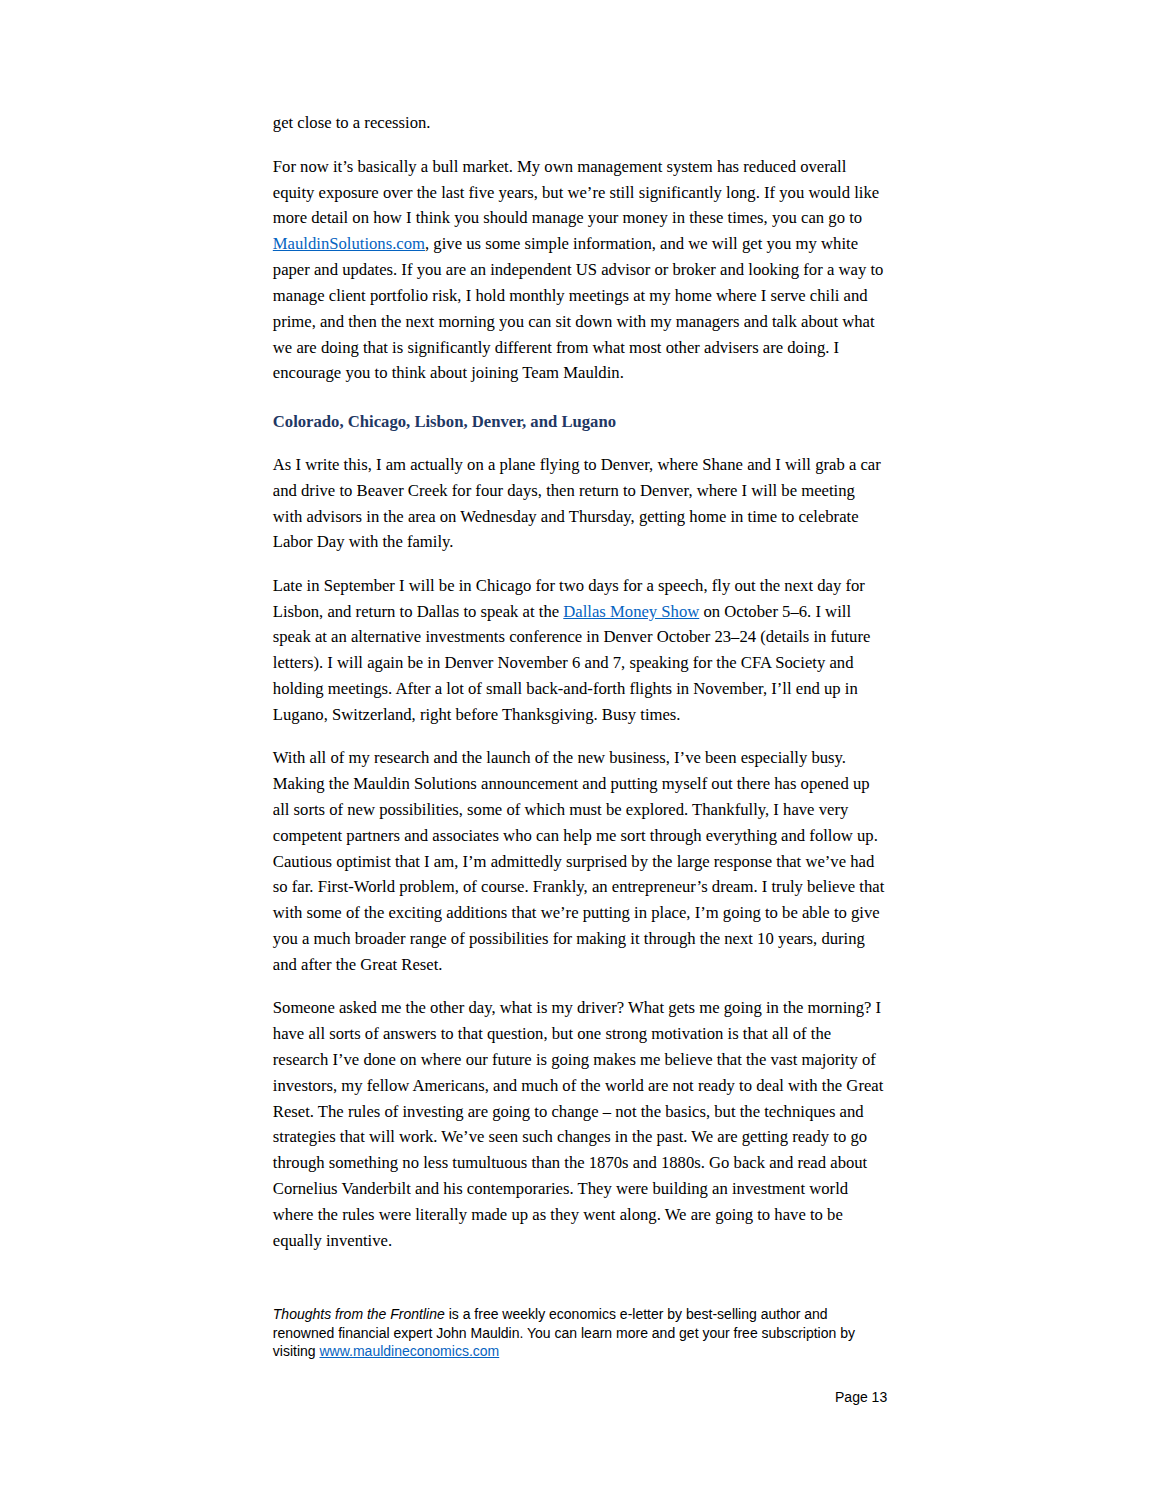get close to a recession.
For now it’s basically a bull market. My own management system has reduced overall equity exposure over the last five years, but we’re still significantly long. If you would like more detail on how I think you should manage your money in these times, you can go to MauldinSolutions.com, give us some simple information, and we will get you my white paper and updates. If you are an independent US advisor or broker and looking for a way to manage client portfolio risk, I hold monthly meetings at my home where I serve chili and prime, and then the next morning you can sit down with my managers and talk about what we are doing that is significantly different from what most other advisers are doing. I encourage you to think about joining Team Mauldin.
Colorado, Chicago, Lisbon, Denver, and Lugano
As I write this, I am actually on a plane flying to Denver, where Shane and I will grab a car and drive to Beaver Creek for four days, then return to Denver, where I will be meeting with advisors in the area on Wednesday and Thursday, getting home in time to celebrate Labor Day with the family.
Late in September I will be in Chicago for two days for a speech, fly out the next day for Lisbon, and return to Dallas to speak at the Dallas Money Show on October 5–6. I will speak at an alternative investments conference in Denver October 23–24 (details in future letters). I will again be in Denver November 6 and 7, speaking for the CFA Society and holding meetings. After a lot of small back-and-forth flights in November, I’ll end up in Lugano, Switzerland, right before Thanksgiving. Busy times.
With all of my research and the launch of the new business, I’ve been especially busy. Making the Mauldin Solutions announcement and putting myself out there has opened up all sorts of new possibilities, some of which must be explored. Thankfully, I have very competent partners and associates who can help me sort through everything and follow up. Cautious optimist that I am, I’m admittedly surprised by the large response that we’ve had so far. First-World problem, of course. Frankly, an entrepreneur’s dream. I truly believe that with some of the exciting additions that we’re putting in place, I’m going to be able to give you a much broader range of possibilities for making it through the next 10 years, during and after the Great Reset.
Someone asked me the other day, what is my driver? What gets me going in the morning? I have all sorts of answers to that question, but one strong motivation is that all of the research I’ve done on where our future is going makes me believe that the vast majority of investors, my fellow Americans, and much of the world are not ready to deal with the Great Reset. The rules of investing are going to change – not the basics, but the techniques and strategies that will work. We’ve seen such changes in the past. We are getting ready to go through something no less tumultuous than the 1870s and 1880s. Go back and read about Cornelius Vanderbilt and his contemporaries. They were building an investment world where the rules were literally made up as they went along. We are going to have to be equally inventive.
Thoughts from the Frontline is a free weekly economics e-letter by best-selling author and renowned financial expert John Mauldin. You can learn more and get your free subscription by visiting www.mauldineconomics.com
Page 13